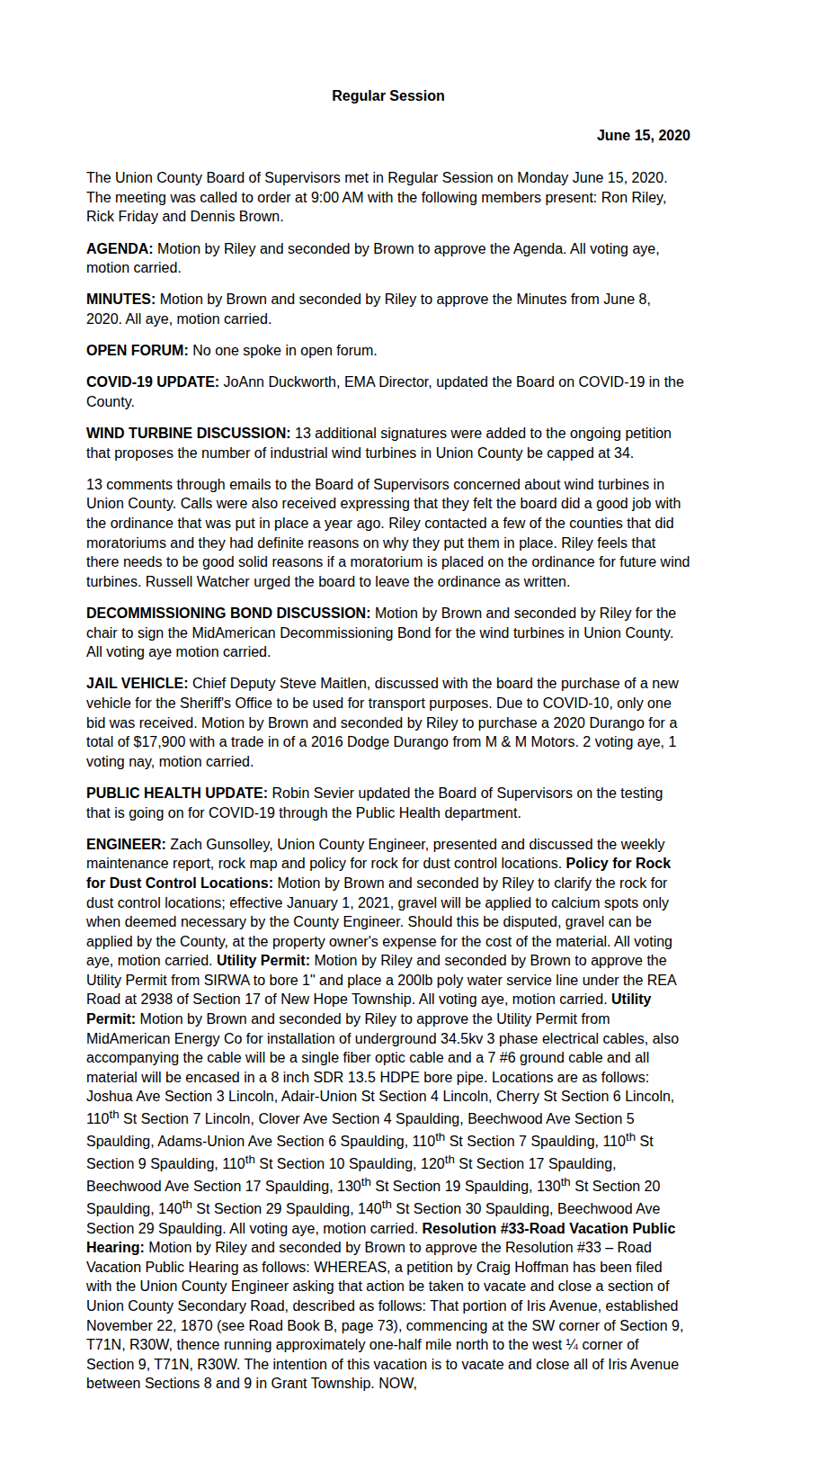Regular Session
June 15, 2020
The Union County Board of Supervisors met in Regular Session on Monday June 15, 2020. The meeting was called to order at 9:00 AM with the following members present: Ron Riley, Rick Friday and Dennis Brown.
AGENDA: Motion by Riley and seconded by Brown to approve the Agenda. All voting aye, motion carried.
MINUTES: Motion by Brown and seconded by Riley to approve the Minutes from June 8, 2020. All aye, motion carried.
OPEN FORUM: No one spoke in open forum.
COVID-19 UPDATE: JoAnn Duckworth, EMA Director, updated the Board on COVID-19 in the County.
WIND TURBINE DISCUSSION: 13 additional signatures were added to the ongoing petition that proposes the number of industrial wind turbines in Union County be capped at 34.
13 comments through emails to the Board of Supervisors concerned about wind turbines in Union County. Calls were also received expressing that they felt the board did a good job with the ordinance that was put in place a year ago. Riley contacted a few of the counties that did moratoriums and they had definite reasons on why they put them in place. Riley feels that there needs to be good solid reasons if a moratorium is placed on the ordinance for future wind turbines. Russell Watcher urged the board to leave the ordinance as written.
DECOMMISSIONING BOND DISCUSSION: Motion by Brown and seconded by Riley for the chair to sign the MidAmerican Decommissioning Bond for the wind turbines in Union County. All voting aye motion carried.
JAIL VEHICLE: Chief Deputy Steve Maitlen, discussed with the board the purchase of a new vehicle for the Sheriff's Office to be used for transport purposes. Due to COVID-10, only one bid was received. Motion by Brown and seconded by Riley to purchase a 2020 Durango for a total of $17,900 with a trade in of a 2016 Dodge Durango from M & M Motors. 2 voting aye, 1 voting nay, motion carried.
PUBLIC HEALTH UPDATE: Robin Sevier updated the Board of Supervisors on the testing that is going on for COVID-19 through the Public Health department.
ENGINEER: Zach Gunsolley, Union County Engineer, presented and discussed the weekly maintenance report, rock map and policy for rock for dust control locations. Policy for Rock for Dust Control Locations: Motion by Brown and seconded by Riley to clarify the rock for dust control locations; effective January 1, 2021, gravel will be applied to calcium spots only when deemed necessary by the County Engineer. Should this be disputed, gravel can be applied by the County, at the property owner's expense for the cost of the material. All voting aye, motion carried. Utility Permit: Motion by Riley and seconded by Brown to approve the Utility Permit from SIRWA to bore 1" and place a 200lb poly water service line under the REA Road at 2938 of Section 17 of New Hope Township. All voting aye, motion carried. Utility Permit: Motion by Brown and seconded by Riley to approve the Utility Permit from MidAmerican Energy Co for installation of underground 34.5kv 3 phase electrical cables, also accompanying the cable will be a single fiber optic cable and a 7 #6 ground cable and all material will be encased in a 8 inch SDR 13.5 HDPE bore pipe. Locations are as follows: Joshua Ave Section 3 Lincoln, Adair-Union St Section 4 Lincoln, Cherry St Section 6 Lincoln, 110th St Section 7 Lincoln, Clover Ave Section 4 Spaulding, Beechwood Ave Section 5 Spaulding, Adams-Union Ave Section 6 Spaulding, 110th St Section 7 Spaulding, 110th St Section 9 Spaulding, 110th St Section 10 Spaulding, 120th St Section 17 Spaulding, Beechwood Ave Section 17 Spaulding, 130th St Section 19 Spaulding, 130th St Section 20 Spaulding, 140th St Section 29 Spaulding, 140th St Section 30 Spaulding, Beechwood Ave Section 29 Spaulding. All voting aye, motion carried. Resolution #33-Road Vacation Public Hearing: Motion by Riley and seconded by Brown to approve the Resolution #33 – Road Vacation Public Hearing as follows: WHEREAS, a petition by Craig Hoffman has been filed with the Union County Engineer asking that action be taken to vacate and close a section of Union County Secondary Road, described as follows: That portion of Iris Avenue, established November 22, 1870 (see Road Book B, page 73), commencing at the SW corner of Section 9, T71N, R30W, thence running approximately one-half mile north to the west ¼ corner of Section 9, T71N, R30W. The intention of this vacation is to vacate and close all of Iris Avenue between Sections 8 and 9 in Grant Township. NOW,